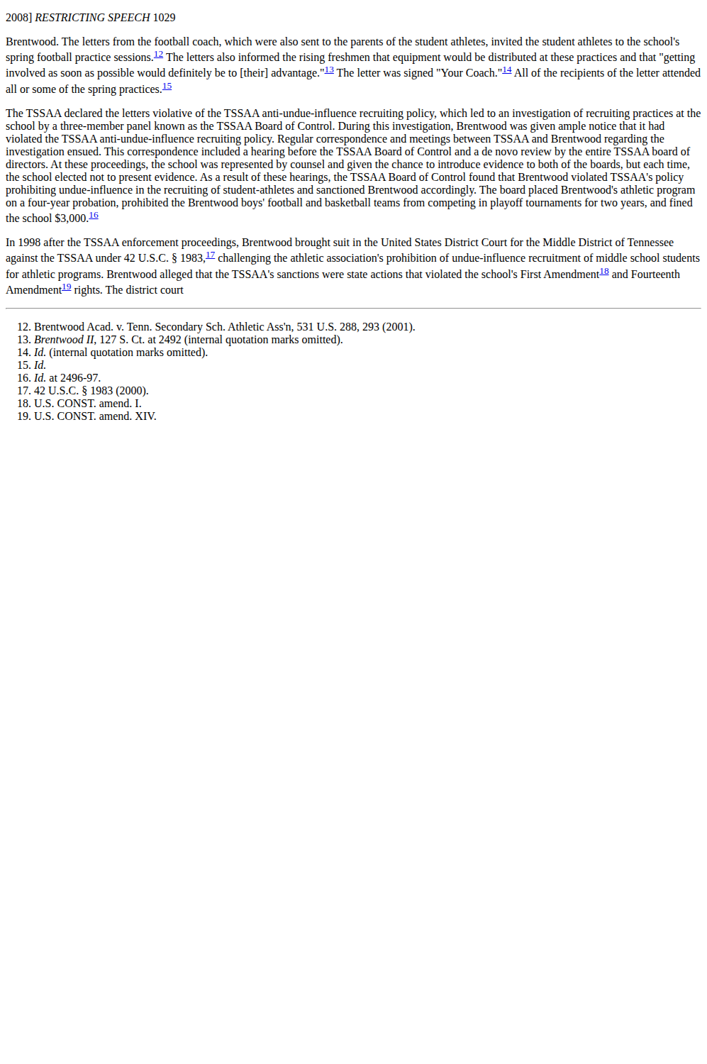2008] RESTRICTING SPEECH 1029
Brentwood. The letters from the football coach, which were also sent to the parents of the student athletes, invited the student athletes to the school's spring football practice sessions.12 The letters also informed the rising freshmen that equipment would be distributed at these practices and that "getting involved as soon as possible would definitely be to [their] advantage."13 The letter was signed "Your Coach."14 All of the recipients of the letter attended all or some of the spring practices.15
The TSSAA declared the letters violative of the TSSAA anti-undue-influence recruiting policy, which led to an investigation of recruiting practices at the school by a three-member panel known as the TSSAA Board of Control. During this investigation, Brentwood was given ample notice that it had violated the TSSAA anti-undue-influence recruiting policy. Regular correspondence and meetings between TSSAA and Brentwood regarding the investigation ensued. This correspondence included a hearing before the TSSAA Board of Control and a de novo review by the entire TSSAA board of directors. At these proceedings, the school was represented by counsel and given the chance to introduce evidence to both of the boards, but each time, the school elected not to present evidence. As a result of these hearings, the TSSAA Board of Control found that Brentwood violated TSSAA's policy prohibiting undue-influence in the recruiting of student-athletes and sanctioned Brentwood accordingly. The board placed Brentwood's athletic program on a four-year probation, prohibited the Brentwood boys' football and basketball teams from competing in playoff tournaments for two years, and fined the school $3,000.16
In 1998 after the TSSAA enforcement proceedings, Brentwood brought suit in the United States District Court for the Middle District of Tennessee against the TSSAA under 42 U.S.C. § 1983,17 challenging the athletic association's prohibition of undue-influence recruitment of middle school students for athletic programs. Brentwood alleged that the TSSAA's sanctions were state actions that violated the school's First Amendment18 and Fourteenth Amendment19 rights. The district court
Brentwood Acad. v. Tenn. Secondary Sch. Athletic Ass'n, 531 U.S. 288, 293 (2001).
Brentwood II, 127 S. Ct. at 2492 (internal quotation marks omitted).
Id. (internal quotation marks omitted).
Id.
Id. at 2496-97.
42 U.S.C. § 1983 (2000).
U.S. CONST. amend. I.
U.S. CONST. amend. XIV.